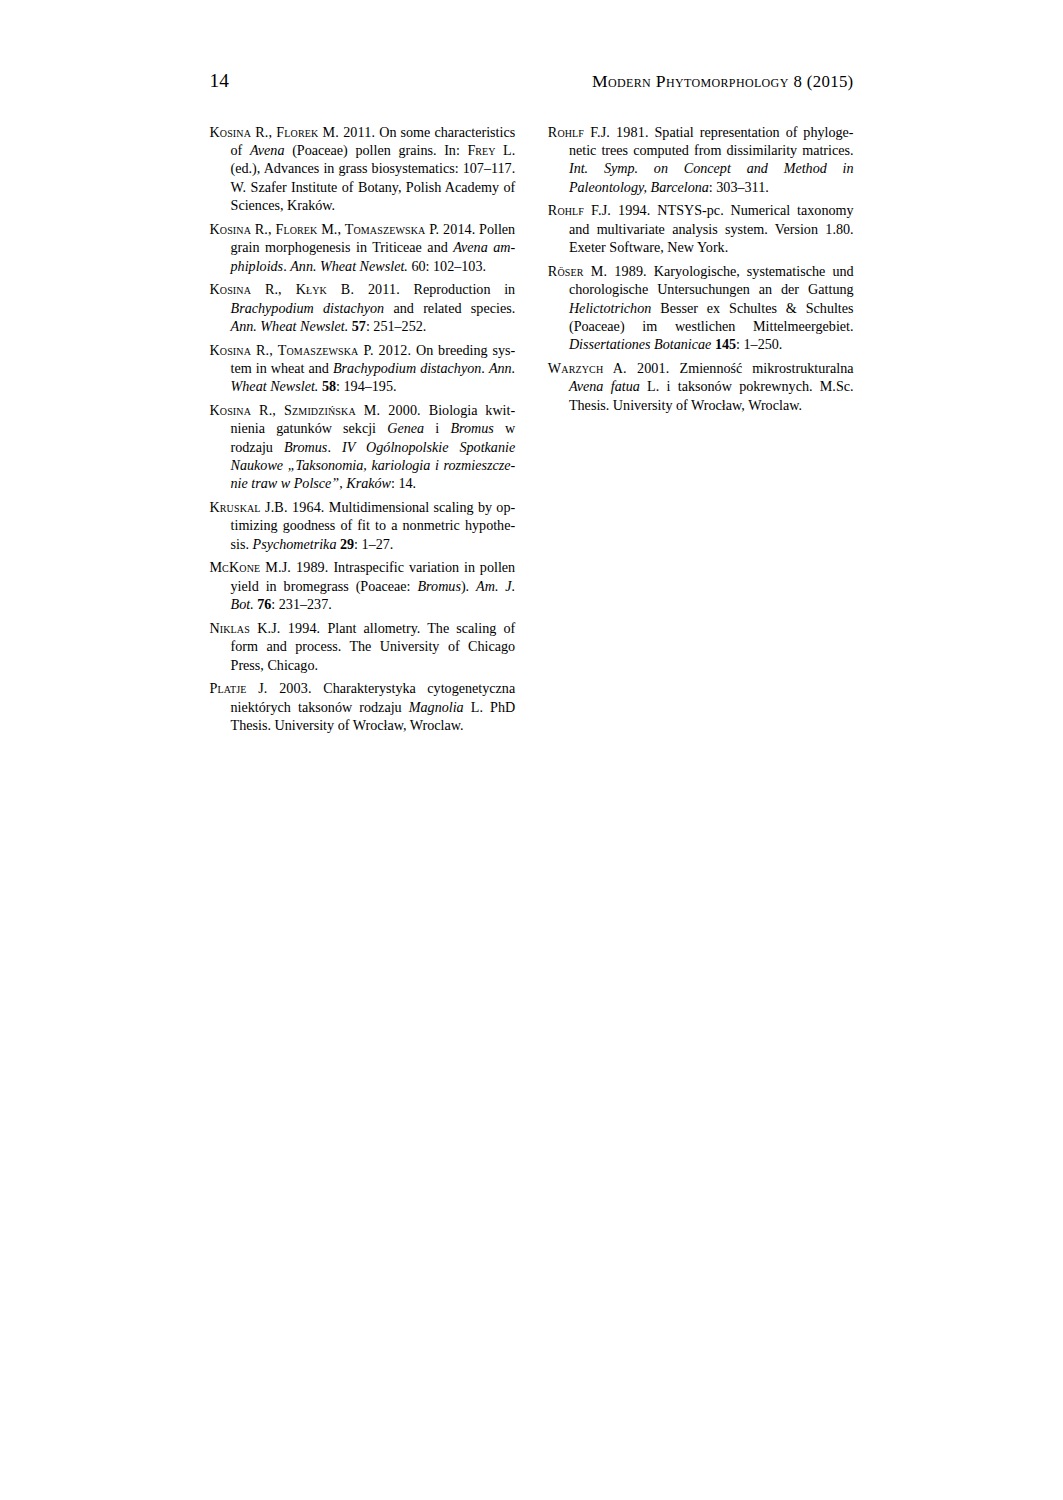14
Modern Phytomorphology 8 (2015)
Kosina R., Florek M. 2011. On some characteristics of Avena (Poaceae) pollen grains. In: Frey L. (ed.), Advances in grass biosystematics: 107–117. W. Szafer Institute of Botany, Polish Academy of Sciences, Kraków.
Kosina R., Florek M., Tomaszewska P. 2014. Pollen grain morphogenesis in Triticeae and Avena amphiploids. Ann. Wheat Newslet. 60: 102–103.
Kosina R., Kłyk B. 2011. Reproduction in Brachypodium distachyon and related species. Ann. Wheat Newslet. 57: 251–252.
Kosina R., Tomaszewska P. 2012. On breeding system in wheat and Brachypodium distachyon. Ann. Wheat Newslet. 58: 194–195.
Kosina R., Szmidzińska M. 2000. Biologia kwitnienia gatunków sekcji Genea i Bromus w rodzaju Bromus. IV Ogólnopolskie Spotkanie Naukowe „Taksonomia, kariologia i rozmieszczenie traw w Polsce”, Kraków: 14.
Kruskal J.B. 1964. Multidimensional scaling by optimizing goodness of fit to a nonmetric hypothesis. Psychometrika 29: 1–27.
McKone M.J. 1989. Intraspecific variation in pollen yield in bromegrass (Poaceae: Bromus). Am. J. Bot. 76: 231–237.
Niklas K.J. 1994. Plant allometry. The scaling of form and process. The University of Chicago Press, Chicago.
Platje J. 2003. Charakterystyka cytogenetyczna niektórych taksonów rodzaju Magnolia L. PhD Thesis. University of Wrocław, Wroclaw.
Rohlf F.J. 1981. Spatial representation of phylogenetic trees computed from dissimilarity matrices. Int. Symp. on Concept and Method in Paleontology, Barcelona: 303–311.
Rohlf F.J. 1994. NTSYS-pc. Numerical taxonomy and multivariate analysis system. Version 1.80. Exeter Software, New York.
Röser M. 1989. Karyologische, systematische und chorologische Untersuchungen an der Gattung Helictotrichon Besser ex Schultes & Schultes (Poaceae) im westlichen Mittelmeergebiet. Dissertationes Botanicae 145: 1–250.
Warzych A. 2001. Zmienność mikrostrukturalna Avena fatua L. i taksonów pokrewnych. M.Sc. Thesis. University of Wrocław, Wroclaw.